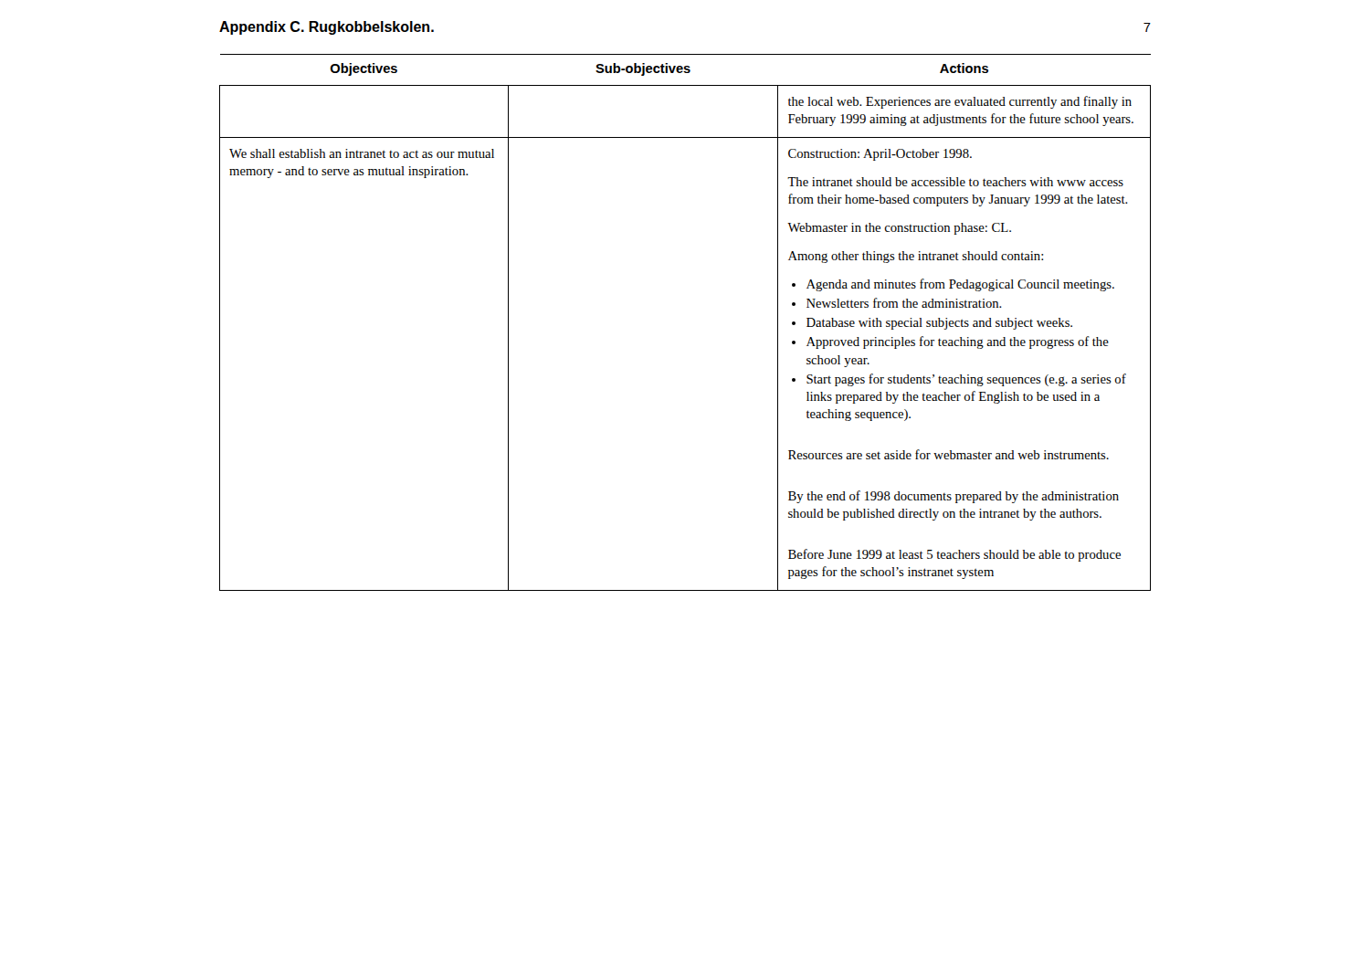Appendix C. Rugkobbelskolen. 7
| Objectives | Sub-objectives | Actions |
| --- | --- | --- |
| | | the local web. Experiences are evaluated currently and finally in February 1999 aiming at adjustments for the future school years. |
| We shall establish an intranet to act as our mutual memory - and to serve as mutual inspiration. | | Construction: April-October 1998. The intranet should be accessible to teachers with www access from their home-based computers by January 1999 at the latest. Webmaster in the construction phase: CL. Among other things the intranet should contain: Agenda and minutes from Pedagogical Council meetings. Newsletters from the administration. Database with special subjects and subject weeks. Approved principles for teaching and the progress of the school year. Start pages for students’ teaching sequences (e.g. a series of links prepared by the teacher of English to be used in a teaching sequence). Resources are set aside for webmaster and web instruments. By the end of 1998 documents prepared by the administration should be published directly on the intranet by the authors. Before June 1999 at least 5 teachers should be able to produce pages for the school’s instranet system |